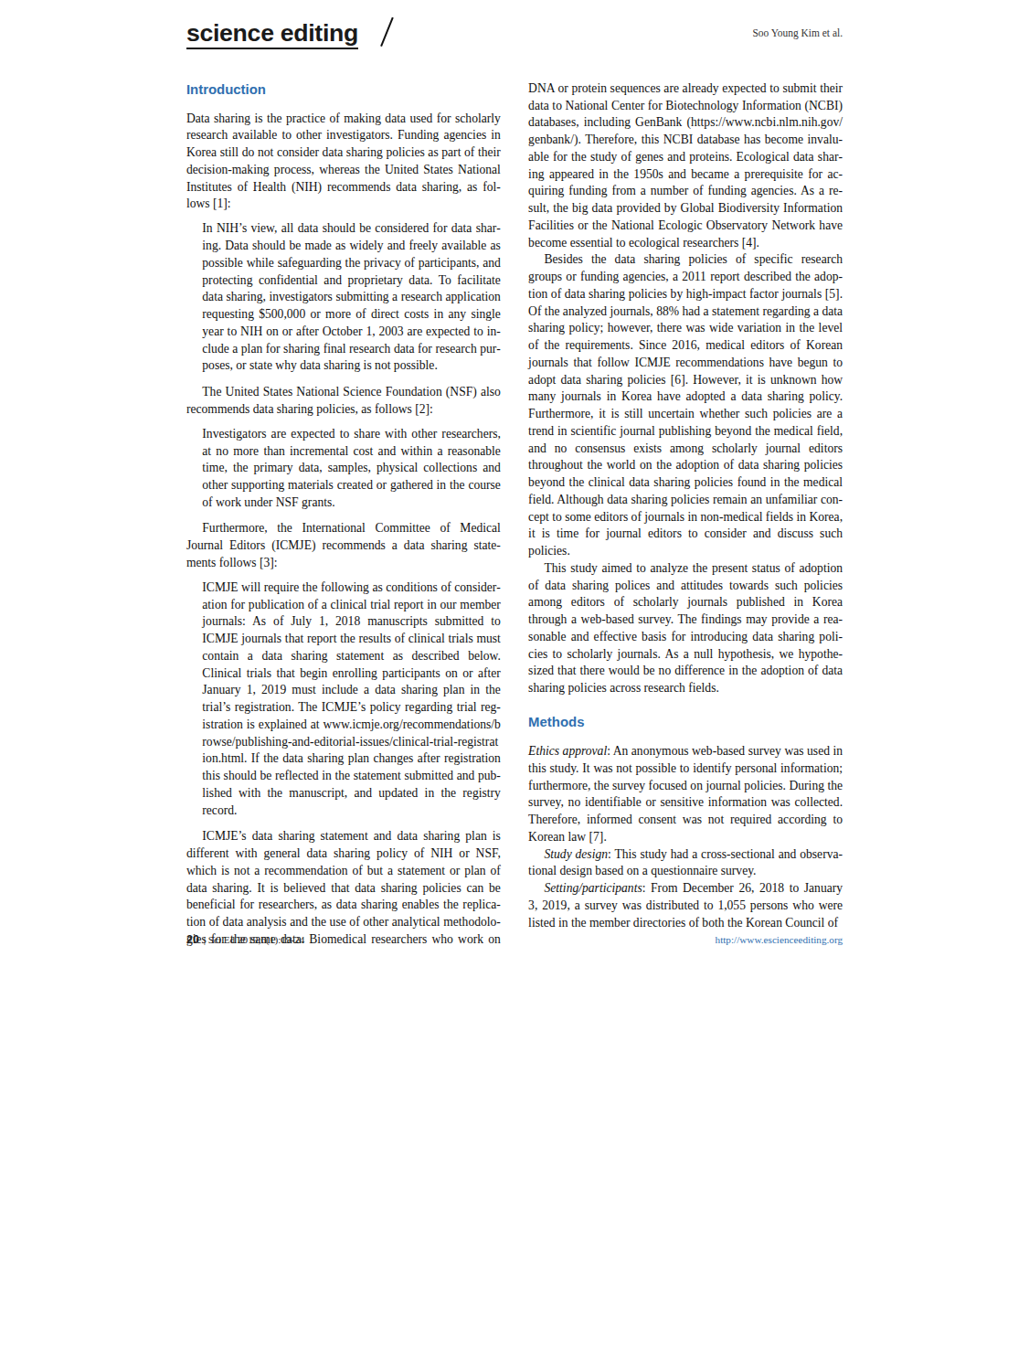science editing
Soo Young Kim et al.
Introduction
Data sharing is the practice of making data used for scholarly research available to other investigators. Funding agencies in Korea still do not consider data sharing policies as part of their decision-making process, whereas the United States National Institutes of Health (NIH) recommends data sharing, as follows [1]:
In NIH’s view, all data should be considered for data sharing. Data should be made as widely and freely available as possible while safeguarding the privacy of participants, and protecting confidential and proprietary data. To facilitate data sharing, investigators submitting a research application requesting $500,000 or more of direct costs in any single year to NIH on or after October 1, 2003 are expected to include a plan for sharing final research data for research purposes, or state why data sharing is not possible.
The United States National Science Foundation (NSF) also recommends data sharing policies, as follows [2]:
Investigators are expected to share with other researchers, at no more than incremental cost and within a reasonable time, the primary data, samples, physical collections and other supporting materials created or gathered in the course of work under NSF grants.
Furthermore, the International Committee of Medical Journal Editors (ICMJE) recommends a data sharing statements follows [3]:
ICMJE will require the following as conditions of consideration for publication of a clinical trial report in our member journals: As of July 1, 2018 manuscripts submitted to ICMJE journals that report the results of clinical trials must contain a data sharing statement as described below. Clinical trials that begin enrolling participants on or after January 1, 2019 must include a data sharing plan in the trial’s registration. The ICMJE’s policy regarding trial registration is explained at www.icmje.org/recommendations/browse/publishing-and-editorial-issues/clinical-trial-registration.html. If the data sharing plan changes after registration this should be reflected in the statement submitted and published with the manuscript, and updated in the registry record.
ICMJE’s data sharing statement and data sharing plan is different with general data sharing policy of NIH or NSF, which is not a recommendation of but a statement or plan of data sharing. It is believed that data sharing policies can be beneficial for researchers, as data sharing enables the replication of data analysis and the use of other analytical methodologies for the same data. Biomedical researchers who work on DNA or protein sequences are already expected to submit their data to National Center for Biotechnology Information (NCBI) databases, including GenBank (https://www.ncbi.nlm.nih.gov/genbank/). Therefore, this NCBI database has become invaluable for the study of genes and proteins. Ecological data sharing appeared in the 1950s and became a prerequisite for acquiring funding from a number of funding agencies. As a result, the big data provided by Global Biodiversity Information Facilities or the National Ecologic Observatory Network have become essential to ecological researchers [4].
Besides the data sharing policies of specific research groups or funding agencies, a 2011 report described the adoption of data sharing policies by high-impact factor journals [5]. Of the analyzed journals, 88% had a statement regarding a data sharing policy; however, there was wide variation in the level of the requirements. Since 2016, medical editors of Korean journals that follow ICMJE recommendations have begun to adopt data sharing policies [6]. However, it is unknown how many journals in Korea have adopted a data sharing policy. Furthermore, it is still uncertain whether such policies are a trend in scientific journal publishing beyond the medical field, and no consensus exists among scholarly journal editors throughout the world on the adoption of data sharing policies beyond the clinical data sharing policies found in the medical field. Although data sharing policies remain an unfamiliar concept to some editors of journals in non-medical fields in Korea, it is time for journal editors to consider and discuss such policies.
This study aimed to analyze the present status of adoption of data sharing polices and attitudes towards such policies among editors of scholarly journals published in Korea through a web-based survey. The findings may provide a reasonable and effective basis for introducing data sharing policies to scholarly journals. As a null hypothesis, we hypothesized that there would be no difference in the adoption of data sharing policies across research fields.
Methods
Ethics approval: An anonymous web-based survey was used in this study. It was not possible to identify personal information; furthermore, the survey focused on journal policies. During the survey, no identifiable or sensitive information was collected. Therefore, informed consent was not required according to Korean law [7].
Study design: This study had a cross-sectional and observational design based on a questionnaire survey.
Setting/participants: From December 26, 2018 to January 3, 2019, a survey was distributed to 1,055 persons who were listed in the member directories of both the Korean Council of
20 | Sci Ed 2019;6(1):19-24
http://www.escienceediting.org